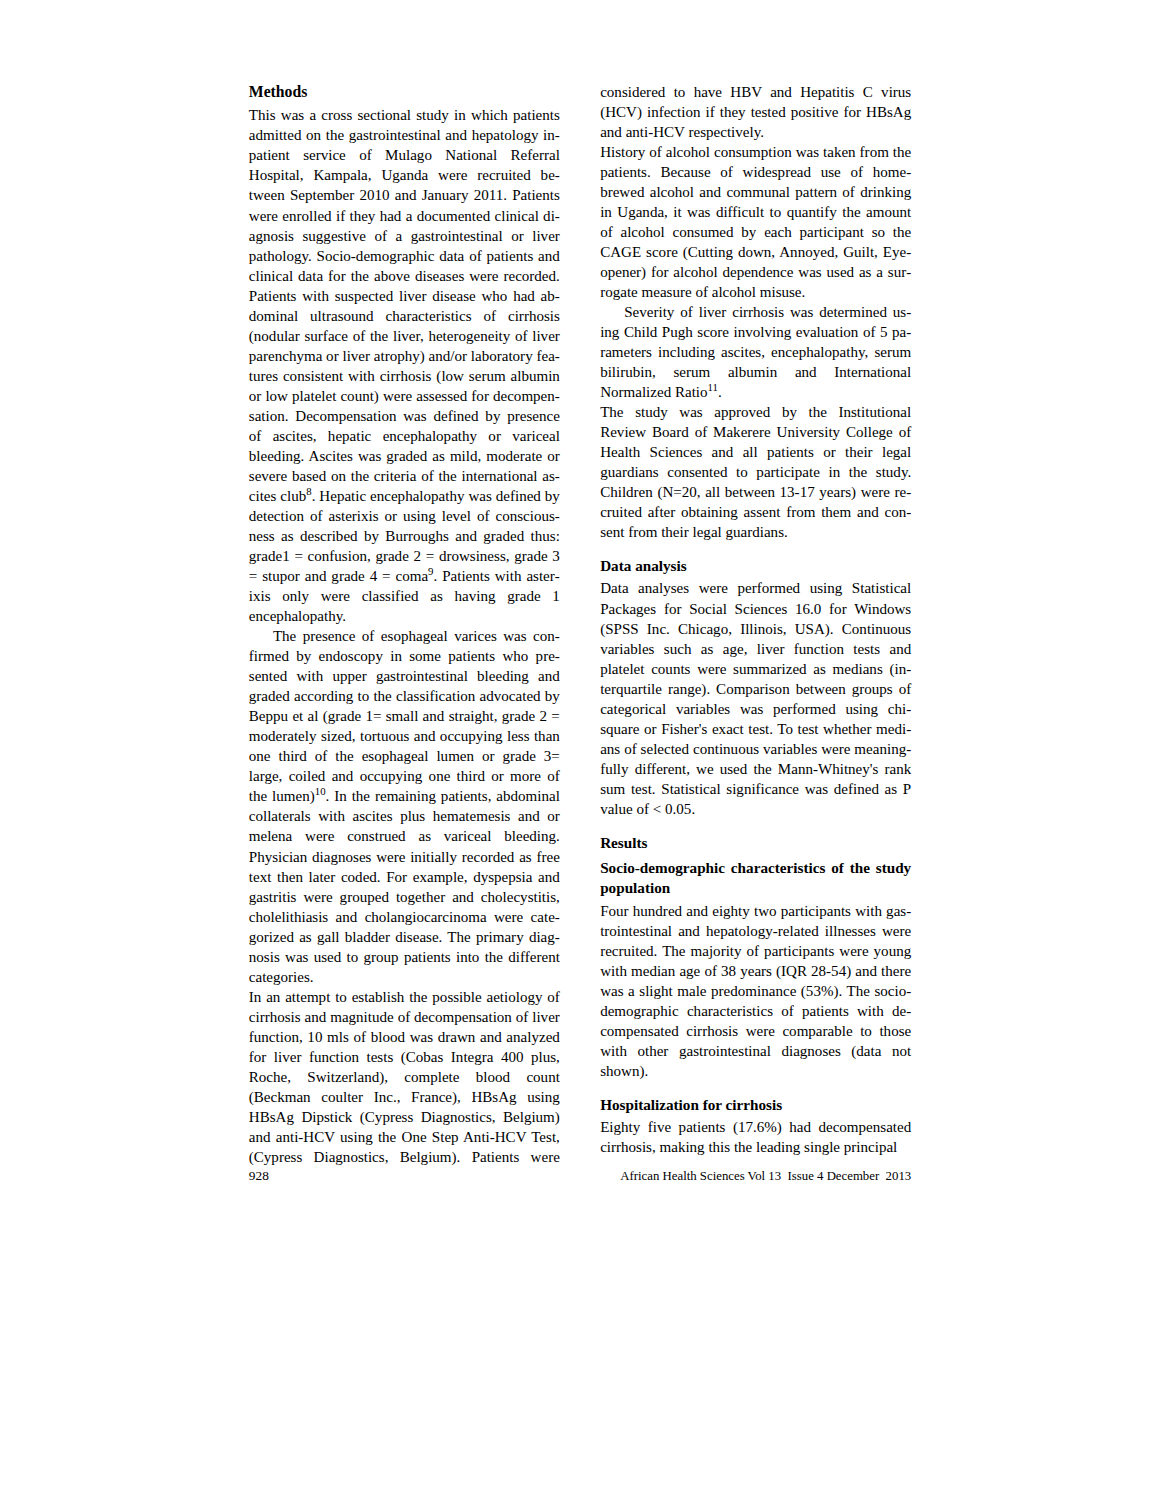Methods
This was a cross sectional study in which patients admitted on the gastrointestinal and hepatology inpatient service of Mulago National Referral Hospital, Kampala, Uganda were recruited between September 2010 and January 2011. Patients were enrolled if they had a documented clinical diagnosis suggestive of a gastrointestinal or liver pathology. Socio-demographic data of patients and clinical data for the above diseases were recorded. Patients with suspected liver disease who had abdominal ultrasound characteristics of cirrhosis (nodular surface of the liver, heterogeneity of liver parenchyma or liver atrophy) and/or laboratory features consistent with cirrhosis (low serum albumin or low platelet count) were assessed for decompensation. Decompensation was defined by presence of ascites, hepatic encephalopathy or variceal bleeding. Ascites was graded as mild, moderate or severe based on the criteria of the international ascites club8. Hepatic encephalopathy was defined by detection of asterixis or using level of consciousness as described by Burroughs and graded thus: grade1 = confusion, grade 2 = drowsiness, grade 3 = stupor and grade 4 = coma9. Patients with asterixis only were classified as having grade 1 encephalopathy.
The presence of esophageal varices was confirmed by endoscopy in some patients who presented with upper gastrointestinal bleeding and graded according to the classification advocated by Beppu et al (grade 1= small and straight, grade 2 = moderately sized, tortuous and occupying less than one third of the esophageal lumen or grade 3= large, coiled and occupying one third or more of the lumen)10. In the remaining patients, abdominal collaterals with ascites plus hematemesis and or melena were construed as variceal bleeding. Physician diagnoses were initially recorded as free text then later coded. For example, dyspepsia and gastritis were grouped together and cholecystitis, cholelithiasis and cholangiocarcinoma were categorized as gall bladder disease. The primary diagnosis was used to group patients into the different categories.
In an attempt to establish the possible aetiology of cirrhosis and magnitude of decompensation of liver function, 10 mls of blood was drawn and analyzed for liver function tests (Cobas Integra 400 plus, Roche, Switzerland), complete blood count (Beckman coulter Inc., France), HBsAg using HBsAg Dipstick (Cypress Diagnostics, Belgium) and anti-HCV using the One Step Anti-HCV Test, (Cypress Diagnostics, Belgium). Patients were considered to have HBV and Hepatitis C virus (HCV) infection if they tested positive for HBsAg and anti-HCV respectively.
History of alcohol consumption was taken from the patients. Because of widespread use of home-brewed alcohol and communal pattern of drinking in Uganda, it was difficult to quantify the amount of alcohol consumed by each participant so the CAGE score (Cutting down, Annoyed, Guilt, Eye-opener) for alcohol dependence was used as a surrogate measure of alcohol misuse.
Severity of liver cirrhosis was determined using Child Pugh score involving evaluation of 5 parameters including ascites, encephalopathy, serum bilirubin, serum albumin and International Normalized Ratio11.
The study was approved by the Institutional Review Board of Makerere University College of Health Sciences and all patients or their legal guardians consented to participate in the study. Children (N=20, all between 13-17 years) were recruited after obtaining assent from them and consent from their legal guardians.
Data analysis
Data analyses were performed using Statistical Packages for Social Sciences 16.0 for Windows (SPSS Inc. Chicago, Illinois, USA). Continuous variables such as age, liver function tests and platelet counts were summarized as medians (interquartile range). Comparison between groups of categorical variables was performed using chi-square or Fisher's exact test. To test whether medians of selected continuous variables were meaningfully different, we used the Mann-Whitney's rank sum test. Statistical significance was defined as P value of < 0.05.
Results
Socio-demographic characteristics of the study population
Four hundred and eighty two participants with gastrointestinal and hepatology-related illnesses were recruited. The majority of participants were young with median age of 38 years (IQR 28-54) and there was a slight male predominance (53%). The socio-demographic characteristics of patients with decompensated cirrhosis were comparable to those with other gastrointestinal diagnoses (data not shown).
Hospitalization for cirrhosis
Eighty five patients (17.6%) had decompensated cirrhosis, making this the leading single principal
928 African Health Sciences Vol 13 Issue 4 December 2013